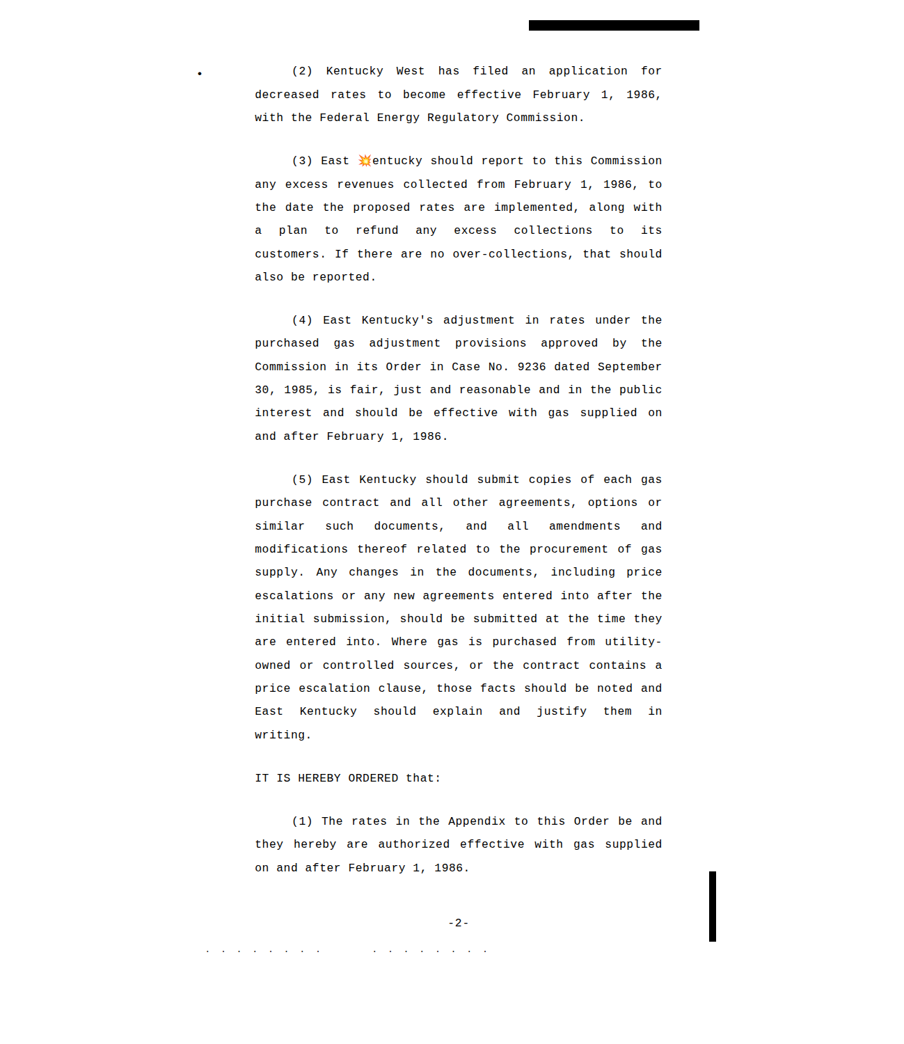•
(2) Kentucky West has filed an application for decreased rates to become effective February 1, 1986, with the Federal Energy Regulatory Commission.
(3) East 💥entucky should report to this Commission any excess revenues collected from February 1, 1986, to the date the proposed rates are implemented, along with a plan to refund any excess collections to its customers. If there are no over-collections, that should also be reported.
(4) East Kentucky's adjustment in rates under the purchased gas adjustment provisions approved by the Commission in its Order in Case No. 9236 dated September 30, 1985, is fair, just and reasonable and in the public interest and should be effective with gas supplied on and after February 1, 1986.
(5) East Kentucky should submit copies of each gas purchase contract and all other agreements, options or similar such documents, and all amendments and modifications thereof related to the procurement of gas supply. Any changes in the documents, including price escalations or any new agreements entered into after the initial submission, should be submitted at the time they are entered into. Where gas is purchased from utility-owned or controlled sources, or the contract contains a price escalation clause, those facts should be noted and East Kentucky should explain and justify them in writing.
IT IS HEREBY ORDERED that:
(1) The rates in the Appendix to this Order be and they hereby are authorized effective with gas supplied on and after February 1, 1986.
-2-
. . . . . . . .
. . . . . . . .